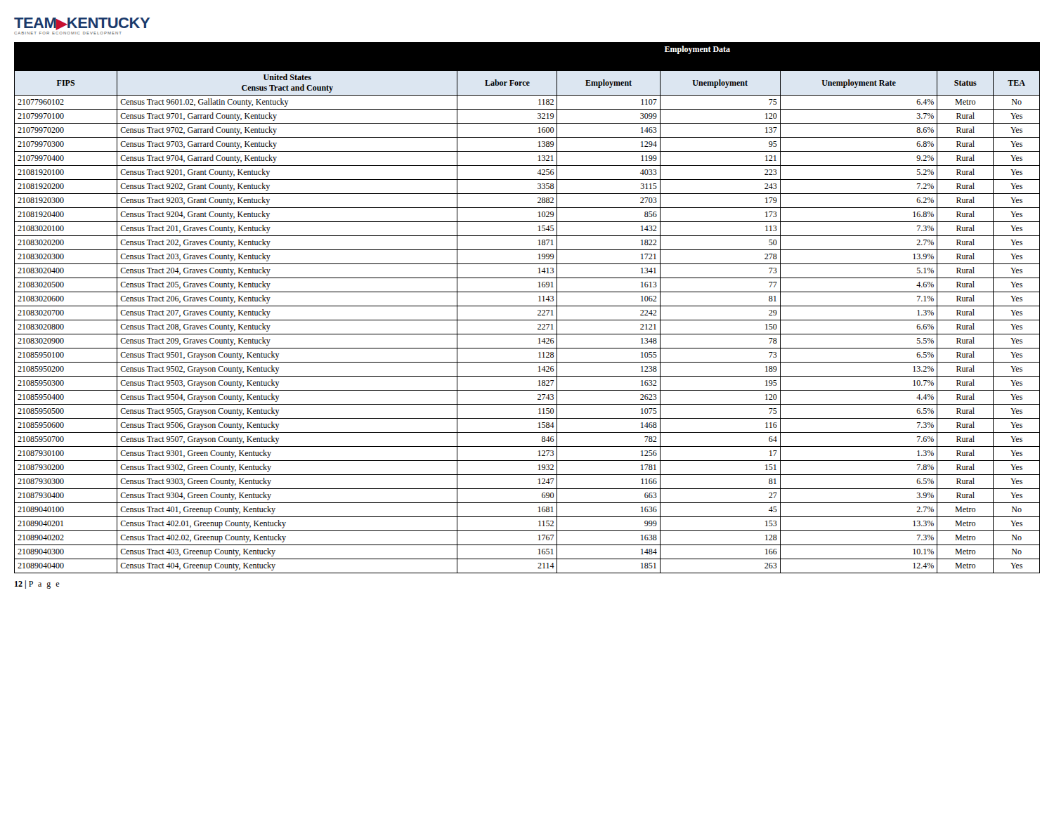TEAM▶KENTUCKY
CABINET FOR ECONOMIC DEVELOPMENT
| | Employment Data | | |
| --- | --- | --- | --- |
| FIPS | United States Census Tract and County | Labor Force | Employment | Unemployment | Unemployment Rate | Status | TEA |
| 21077960102 | Census Tract 9601.02, Gallatin County, Kentucky | 1182 | 1107 | 75 | 6.4% | Metro | No |
| 21079970100 | Census Tract 9701, Garrard County, Kentucky | 3219 | 3099 | 120 | 3.7% | Rural | Yes |
| 21079970200 | Census Tract 9702, Garrard County, Kentucky | 1600 | 1463 | 137 | 8.6% | Rural | Yes |
| 21079970300 | Census Tract 9703, Garrard County, Kentucky | 1389 | 1294 | 95 | 6.8% | Rural | Yes |
| 21079970400 | Census Tract 9704, Garrard County, Kentucky | 1321 | 1199 | 121 | 9.2% | Rural | Yes |
| 21081920100 | Census Tract 9201, Grant County, Kentucky | 4256 | 4033 | 223 | 5.2% | Rural | Yes |
| 21081920200 | Census Tract 9202, Grant County, Kentucky | 3358 | 3115 | 243 | 7.2% | Rural | Yes |
| 21081920300 | Census Tract 9203, Grant County, Kentucky | 2882 | 2703 | 179 | 6.2% | Rural | Yes |
| 21081920400 | Census Tract 9204, Grant County, Kentucky | 1029 | 856 | 173 | 16.8% | Rural | Yes |
| 21083020100 | Census Tract 201, Graves County, Kentucky | 1545 | 1432 | 113 | 7.3% | Rural | Yes |
| 21083020200 | Census Tract 202, Graves County, Kentucky | 1871 | 1822 | 50 | 2.7% | Rural | Yes |
| 21083020300 | Census Tract 203, Graves County, Kentucky | 1999 | 1721 | 278 | 13.9% | Rural | Yes |
| 21083020400 | Census Tract 204, Graves County, Kentucky | 1413 | 1341 | 73 | 5.1% | Rural | Yes |
| 21083020500 | Census Tract 205, Graves County, Kentucky | 1691 | 1613 | 77 | 4.6% | Rural | Yes |
| 21083020600 | Census Tract 206, Graves County, Kentucky | 1143 | 1062 | 81 | 7.1% | Rural | Yes |
| 21083020700 | Census Tract 207, Graves County, Kentucky | 2271 | 2242 | 29 | 1.3% | Rural | Yes |
| 21083020800 | Census Tract 208, Graves County, Kentucky | 2271 | 2121 | 150 | 6.6% | Rural | Yes |
| 21083020900 | Census Tract 209, Graves County, Kentucky | 1426 | 1348 | 78 | 5.5% | Rural | Yes |
| 21085950100 | Census Tract 9501, Grayson County, Kentucky | 1128 | 1055 | 73 | 6.5% | Rural | Yes |
| 21085950200 | Census Tract 9502, Grayson County, Kentucky | 1426 | 1238 | 189 | 13.2% | Rural | Yes |
| 21085950300 | Census Tract 9503, Grayson County, Kentucky | 1827 | 1632 | 195 | 10.7% | Rural | Yes |
| 21085950400 | Census Tract 9504, Grayson County, Kentucky | 2743 | 2623 | 120 | 4.4% | Rural | Yes |
| 21085950500 | Census Tract 9505, Grayson County, Kentucky | 1150 | 1075 | 75 | 6.5% | Rural | Yes |
| 21085950600 | Census Tract 9506, Grayson County, Kentucky | 1584 | 1468 | 116 | 7.3% | Rural | Yes |
| 21085950700 | Census Tract 9507, Grayson County, Kentucky | 846 | 782 | 64 | 7.6% | Rural | Yes |
| 21087930100 | Census Tract 9301, Green County, Kentucky | 1273 | 1256 | 17 | 1.3% | Rural | Yes |
| 21087930200 | Census Tract 9302, Green County, Kentucky | 1932 | 1781 | 151 | 7.8% | Rural | Yes |
| 21087930300 | Census Tract 9303, Green County, Kentucky | 1247 | 1166 | 81 | 6.5% | Rural | Yes |
| 21087930400 | Census Tract 9304, Green County, Kentucky | 690 | 663 | 27 | 3.9% | Rural | Yes |
| 21089040100 | Census Tract 401, Greenup County, Kentucky | 1681 | 1636 | 45 | 2.7% | Metro | No |
| 21089040201 | Census Tract 402.01, Greenup County, Kentucky | 1152 | 999 | 153 | 13.3% | Metro | Yes |
| 21089040202 | Census Tract 402.02, Greenup County, Kentucky | 1767 | 1638 | 128 | 7.3% | Metro | No |
| 21089040300 | Census Tract 403, Greenup County, Kentucky | 1651 | 1484 | 166 | 10.1% | Metro | No |
| 21089040400 | Census Tract 404, Greenup County, Kentucky | 2114 | 1851 | 263 | 12.4% | Metro | Yes |
12 | P a g e